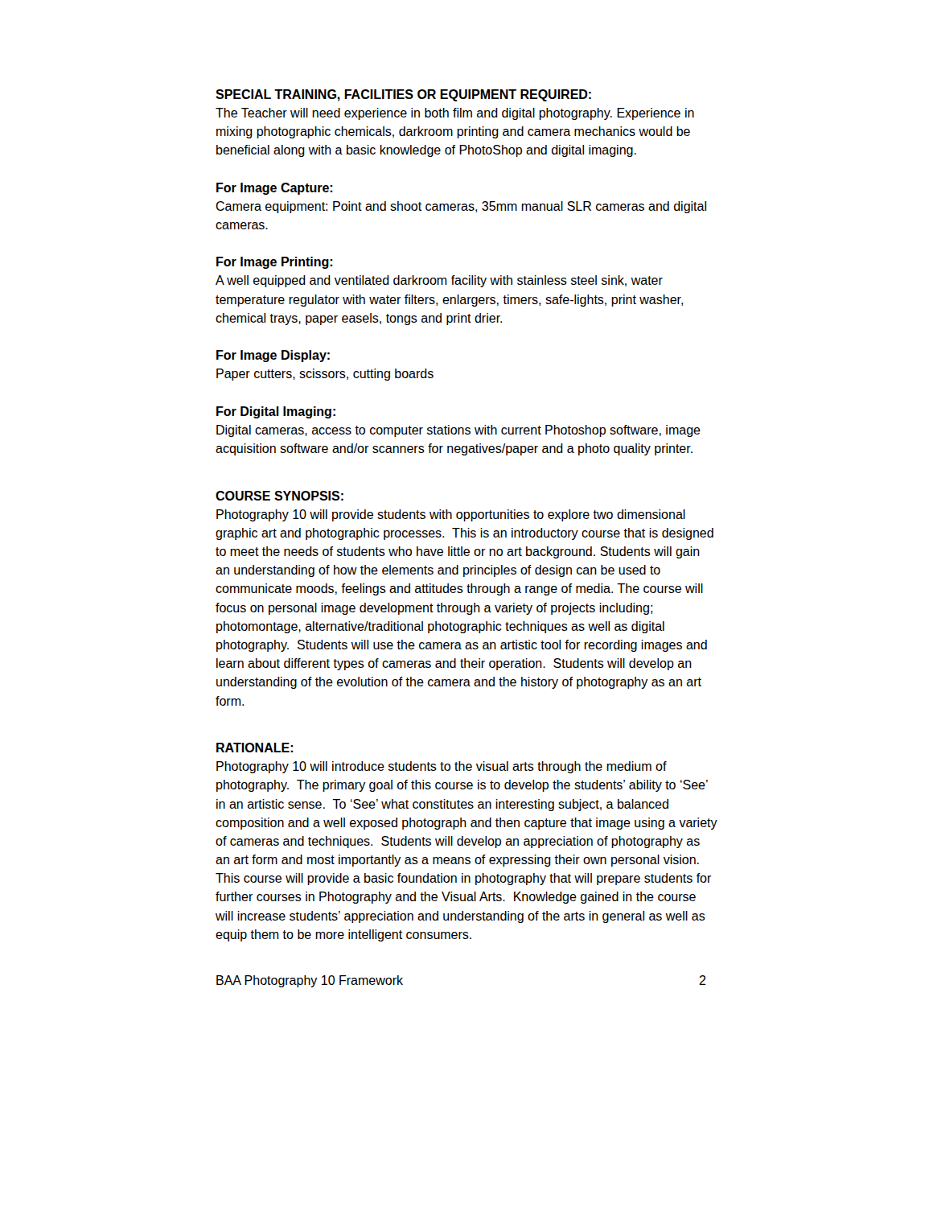SPECIAL TRAINING, FACILITIES OR EQUIPMENT REQUIRED:
The Teacher will need experience in both film and digital photography. Experience in mixing photographic chemicals, darkroom printing and camera mechanics would be beneficial along with a basic knowledge of PhotoShop and digital imaging.
For Image Capture:
Camera equipment: Point and shoot cameras, 35mm manual SLR cameras and digital cameras.
For Image Printing:
A well equipped and ventilated darkroom facility with stainless steel sink, water temperature regulator with water filters, enlargers, timers, safe-lights, print washer, chemical trays, paper easels, tongs and print drier.
For Image Display:
Paper cutters, scissors, cutting boards
For Digital Imaging:
Digital cameras, access to computer stations with current Photoshop software, image acquisition software and/or scanners for negatives/paper and a photo quality printer.
COURSE SYNOPSIS:
Photography 10 will provide students with opportunities to explore two dimensional graphic art and photographic processes. This is an introductory course that is designed to meet the needs of students who have little or no art background. Students will gain an understanding of how the elements and principles of design can be used to communicate moods, feelings and attitudes through a range of media. The course will focus on personal image development through a variety of projects including; photomontage, alternative/traditional photographic techniques as well as digital photography. Students will use the camera as an artistic tool for recording images and learn about different types of cameras and their operation. Students will develop an understanding of the evolution of the camera and the history of photography as an art form.
RATIONALE:
Photography 10 will introduce students to the visual arts through the medium of photography. The primary goal of this course is to develop the students’ ability to ‘See’ in an artistic sense. To ‘See’ what constitutes an interesting subject, a balanced composition and a well exposed photograph and then capture that image using a variety of cameras and techniques. Students will develop an appreciation of photography as an art form and most importantly as a means of expressing their own personal vision. This course will provide a basic foundation in photography that will prepare students for further courses in Photography and the Visual Arts. Knowledge gained in the course will increase students’ appreciation and understanding of the arts in general as well as equip them to be more intelligent consumers.
| BAA Photography 10 Framework | 2 |